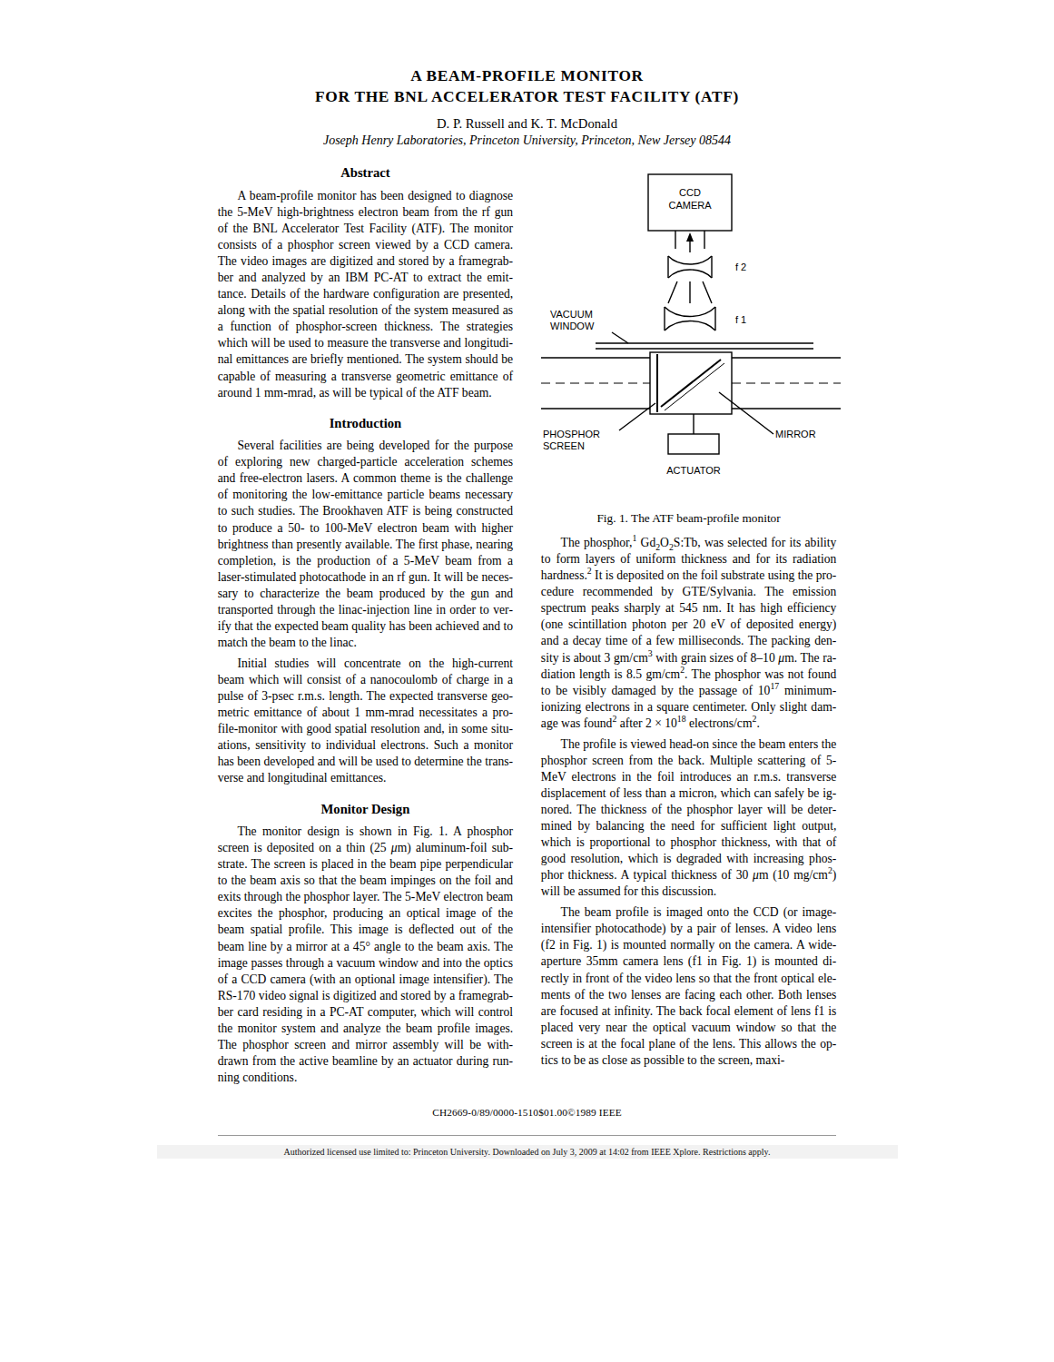A BEAM-PROFILE MONITOR
FOR THE BNL ACCELERATOR TEST FACILITY (ATF)
D. P. Russell and K. T. McDonald
Joseph Henry Laboratories, Princeton University, Princeton, New Jersey 08544
Abstract
A beam-profile monitor has been designed to diagnose the 5-MeV high-brightness electron beam from the rf gun of the BNL Accelerator Test Facility (ATF). The monitor consists of a phosphor screen viewed by a CCD camera. The video images are digitized and stored by a framegrabber and analyzed by an IBM PC-AT to extract the emittance. Details of the hardware configuration are presented, along with the spatial resolution of the system measured as a function of phosphor-screen thickness. The strategies which will be used to measure the transverse and longitudinal emittances are briefly mentioned. The system should be capable of measuring a transverse geometric emittance of around 1 mm-mrad, as will be typical of the ATF beam.
Introduction
Several facilities are being developed for the purpose of exploring new charged-particle acceleration schemes and free-electron lasers. A common theme is the challenge of monitoring the low-emittance particle beams necessary to such studies. The Brookhaven ATF is being constructed to produce a 50- to 100-MeV electron beam with higher brightness than presently available. The first phase, nearing completion, is the production of a 5-MeV beam from a laser-stimulated photocathode in an rf gun. It will be necessary to characterize the beam produced by the gun and transported through the linac-injection line in order to verify that the expected beam quality has been achieved and to match the beam to the linac.
Initial studies will concentrate on the high-current beam which will consist of a nanocoulomb of charge in a pulse of 3-psec r.m.s. length. The expected transverse geometric emittance of about 1 mm-mrad necessitates a profile-monitor with good spatial resolution and, in some situations, sensitivity to individual electrons. Such a monitor has been developed and will be used to determine the transverse and longitudinal emittances.
Monitor Design
The monitor design is shown in Fig. 1. A phosphor screen is deposited on a thin (25 μm) aluminum-foil substrate. The screen is placed in the beam pipe perpendicular to the beam axis so that the beam impinges on the foil and exits through the phosphor layer. The 5-MeV electron beam excites the phosphor, producing an optical image of the beam spatial profile. This image is deflected out of the beam line by a mirror at a 45° angle to the beam axis. The image passes through a vacuum window and into the optics of a CCD camera (with an optional image intensifier). The RS-170 video signal is digitized and stored by a framegrabber card residing in a PC-AT computer, which will control the monitor system and analyze the beam profile images. The phosphor screen and mirror assembly will be withdrawn from the active beamline by an actuator during running conditions.
CCD CAMERA f 2 f 1 VACUUM WINDOW PHOSPHOR SCREEN MIRROR ACTUATOR
Fig. 1. The ATF beam-profile monitor
The phosphor,1 Gd2O2S:Tb, was selected for its ability to form layers of uniform thickness and for its radiation hardness.2 It is deposited on the foil substrate using the procedure recommended by GTE/Sylvania. The emission spectrum peaks sharply at 545 nm. It has high efficiency (one scintillation photon per 20 eV of deposited energy) and a decay time of a few milliseconds. The packing density is about 3 gm/cm3 with grain sizes of 8–10 μm. The radiation length is 8.5 gm/cm2. The phosphor was not found to be visibly damaged by the passage of 1017 minimum-ionizing electrons in a square centimeter. Only slight damage was found2 after 2 × 1018 electrons/cm2.
The profile is viewed head-on since the beam enters the phosphor screen from the back. Multiple scattering of 5-MeV electrons in the foil introduces an r.m.s. transverse displacement of less than a micron, which can safely be ignored. The thickness of the phosphor layer will be determined by balancing the need for sufficient light output, which is proportional to phosphor thickness, with that of good resolution, which is degraded with increasing phosphor thickness. A typical thickness of 30 μm (10 mg/cm2) will be assumed for this discussion.
The beam profile is imaged onto the CCD (or image-intensifier photocathode) by a pair of lenses. A video lens (f2 in Fig. 1) is mounted normally on the camera. A wide-aperture 35mm camera lens (f1 in Fig. 1) is mounted directly in front of the video lens so that the front optical elements of the two lenses are facing each other. Both lenses are focused at infinity. The back focal element of lens f1 is placed very near the optical vacuum window so that the screen is at the focal plane of the lens. This allows the optics to be as close as possible to the screen, maxi-
CH2669-0/89/0000-1510$01.00©1989 IEEE
Authorized licensed use limited to: Princeton University. Downloaded on July 3, 2009 at 14:02 from IEEE Xplore. Restrictions apply.